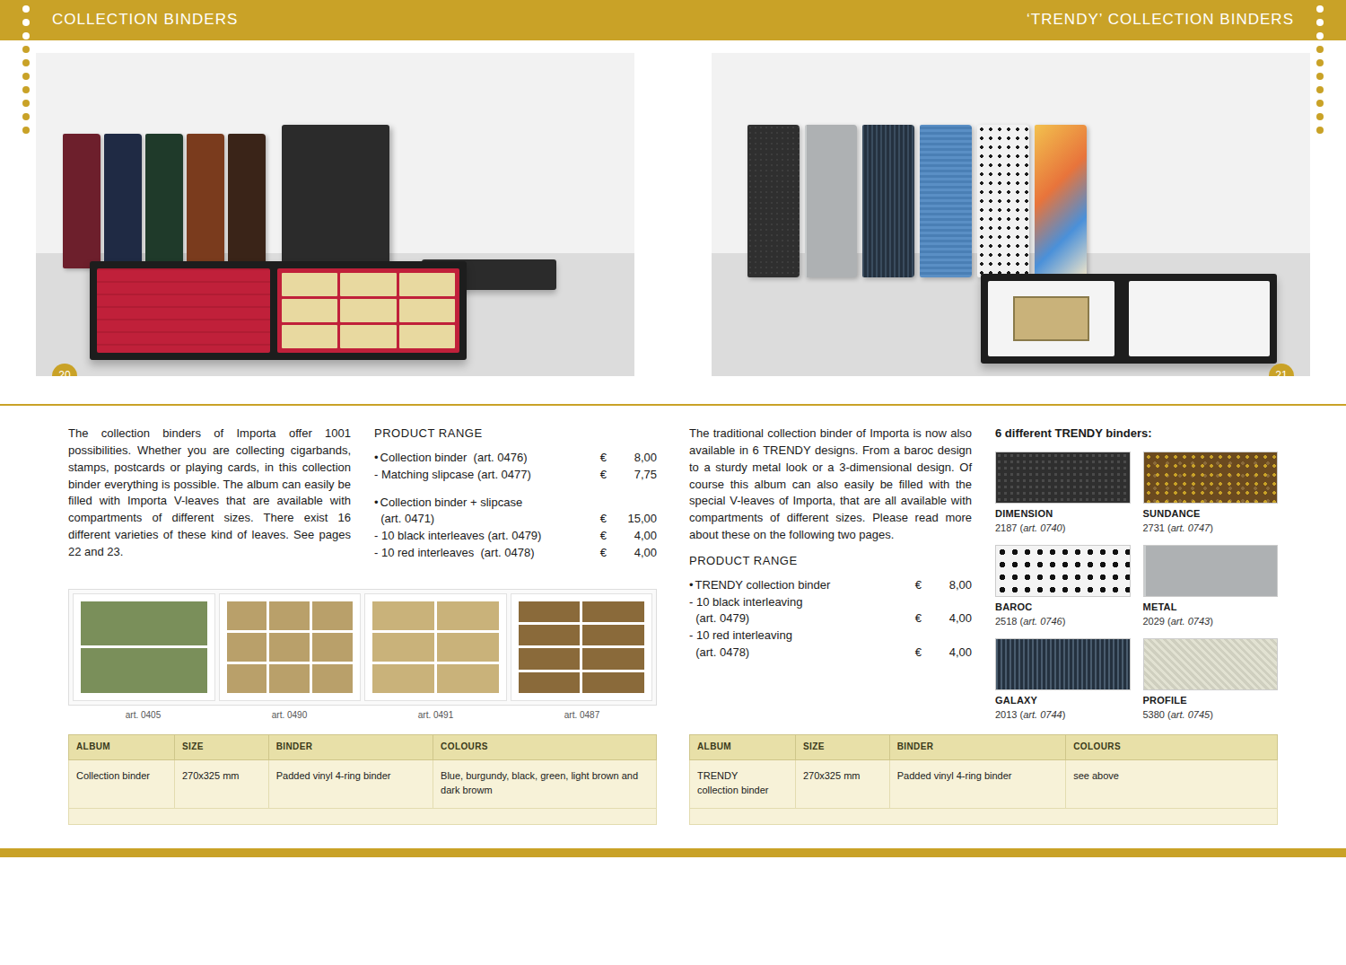Collection Binders
‘Trendy’ Collection Binders
20
21
The collection binders of Importa offer 1001 possibilities. Whether you are collecting cigarbands, stamps, postcards or playing cards, in this collection binder everything is possible. The album can easily be filled with Importa V-leaves that are available with compartments of different sizes. There exist 16 different varieties of these kind of leaves. See pages 22 and 23.
Product range
Collection binder (art. 0476)€8,00
- Matching slipcase (art. 0477)€7,75
Collection binder + slipcase
(art. 0471)€15,00
- 10 black interleaves (art. 0479)€4,00
- 10 red interleaves (art. 0478)€4,00
art. 0405 art. 0490 art. 0491 art. 0487
| Album | Size | Binder | Colours |
| --- | --- | --- | --- |
| Collection binder | 270x325 mm | Padded vinyl 4-ring binder | Blue, burgundy, black, green, light brown and dark browm |
The traditional collection binder of Importa is now also available in 6 TRENDY designs. From a baroc design to a sturdy metal look or a 3-dimensional design. Of course this album can also easily be filled with the special V-leaves of Importa, that are all available with compartments of different sizes. Please read more about these on the following two pages.
Product range
TRENDY collection binder€8,00
- 10 black interleaving
(art. 0479)€4,00
- 10 red interleaving
(art. 0478)€4,00
6 different TRENDY binders:
DIMENSION
2187 (art. 0740)
SUNDANCE
2731 (art. 0747)
BAROC
2518 (art. 0746)
METAL
2029 (art. 0743)
GALAXY
2013 (art. 0744)
PROFILE
5380 (art. 0745)
| Album | Size | Binder | Colours |
| --- | --- | --- | --- |
| TRENDY collection binder | 270x325 mm | Padded vinyl 4-ring binder | see above |